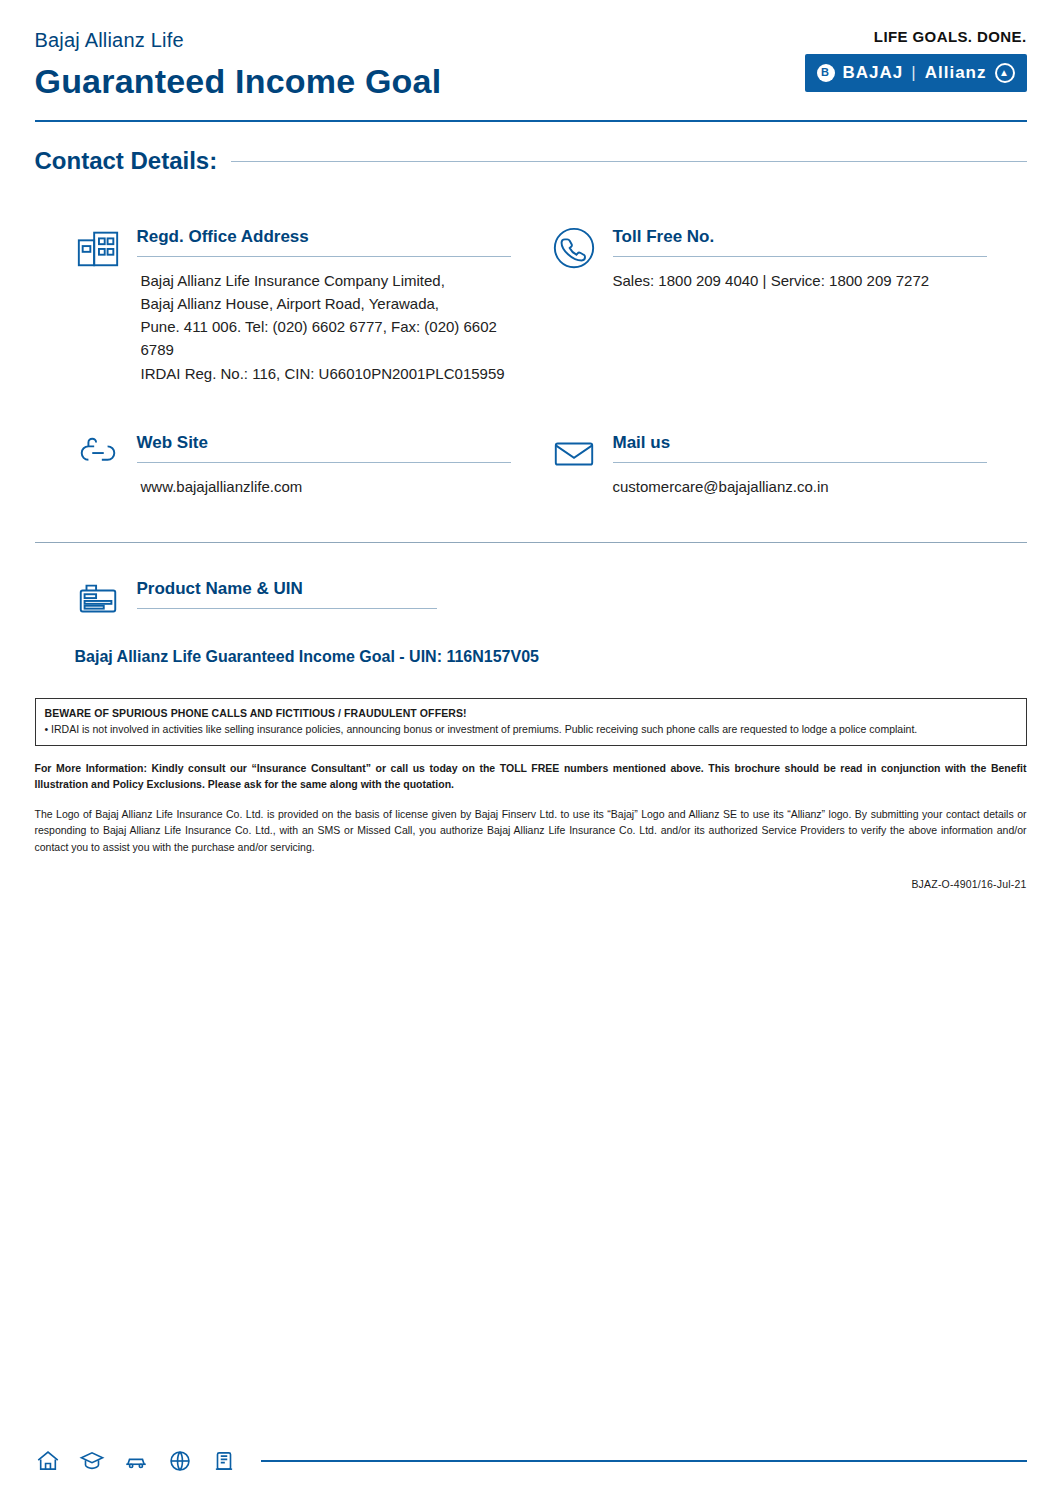Bajaj Allianz Life
Guaranteed Income Goal
LIFE GOALS. DONE.
B BAJAJ | Allianz ▲
Contact Details:
Regd. Office Address
Bajaj Allianz Life Insurance Company Limited,
Bajaj Allianz House, Airport Road, Yerawada,
Pune. 411 006. Tel: (020) 6602 6777, Fax: (020) 6602 6789
IRDAI Reg. No.: 116, CIN: U66010PN2001PLC015959
Toll Free No.
Sales: 1800 209 4040 | Service: 1800 209 7272
Web Site
www.bajajallianzlife.com
Mail us
customercare@bajajallianz.co.in
Product Name & UIN
Bajaj Allianz Life Guaranteed Income Goal - UIN: 116N157V05
BEWARE OF SPURIOUS PHONE CALLS AND FICTITIOUS / FRAUDULENT OFFERS!
• IRDAI is not involved in activities like selling insurance policies, announcing bonus or investment of premiums. Public receiving such phone calls are requested to lodge a police complaint.
For More Information: Kindly consult our “Insurance Consultant” or call us today on the TOLL FREE numbers mentioned above. This brochure should be read in conjunction with the Benefit Illustration and Policy Exclusions. Please ask for the same along with the quotation.
The Logo of Bajaj Allianz Life Insurance Co. Ltd. is provided on the basis of license given by Bajaj Finserv Ltd. to use its “Bajaj” Logo and Allianz SE to use its “Allianz” logo. By submitting your contact details or responding to Bajaj Allianz Life Insurance Co. Ltd., with an SMS or Missed Call, you authorize Bajaj Allianz Life Insurance Co. Ltd. and/or its authorized Service Providers to verify the above information and/or contact you to assist you with the purchase and/or servicing.
BJAZ-O-4901/16-Jul-21